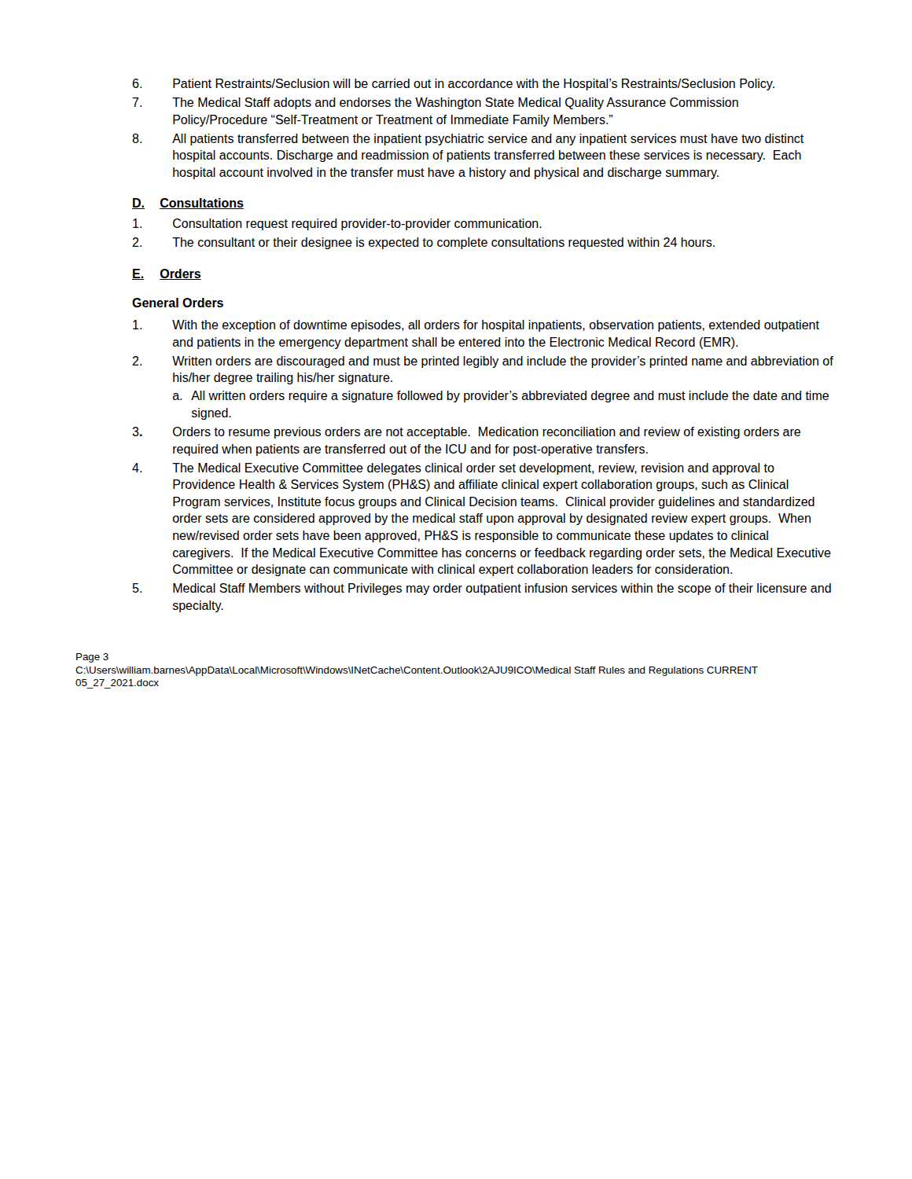6. Patient Restraints/Seclusion will be carried out in accordance with the Hospital’s Restraints/Seclusion Policy.
7. The Medical Staff adopts and endorses the Washington State Medical Quality Assurance Commission Policy/Procedure “Self-Treatment or Treatment of Immediate Family Members.”
8. All patients transferred between the inpatient psychiatric service and any inpatient services must have two distinct hospital accounts. Discharge and readmission of patients transferred between these services is necessary. Each hospital account involved in the transfer must have a history and physical and discharge summary.
D. Consultations
1. Consultation request required provider-to-provider communication.
2. The consultant or their designee is expected to complete consultations requested within 24 hours.
E. Orders
General Orders
1. With the exception of downtime episodes, all orders for hospital inpatients, observation patients, extended outpatient and patients in the emergency department shall be entered into the Electronic Medical Record (EMR).
2. Written orders are discouraged and must be printed legibly and include the provider’s printed name and abbreviation of his/her degree trailing his/her signature.
a. All written orders require a signature followed by provider’s abbreviated degree and must include the date and time signed.
3. Orders to resume previous orders are not acceptable. Medication reconciliation and review of existing orders are required when patients are transferred out of the ICU and for post-operative transfers.
4. The Medical Executive Committee delegates clinical order set development, review, revision and approval to Providence Health & Services System (PH&S) and affiliate clinical expert collaboration groups, such as Clinical Program services, Institute focus groups and Clinical Decision teams. Clinical provider guidelines and standardized order sets are considered approved by the medical staff upon approval by designated review expert groups. When new/revised order sets have been approved, PH&S is responsible to communicate these updates to clinical caregivers. If the Medical Executive Committee has concerns or feedback regarding order sets, the Medical Executive Committee or designate can communicate with clinical expert collaboration leaders for consideration.
5. Medical Staff Members without Privileges may order outpatient infusion services within the scope of their licensure and specialty.
Page 3
C:\Users\william.barnes\AppData\Local\Microsoft\Windows\INetCache\Content.Outlook\2AJU9ICO\Medical Staff Rules and Regulations CURRENT 05_27_2021.docx